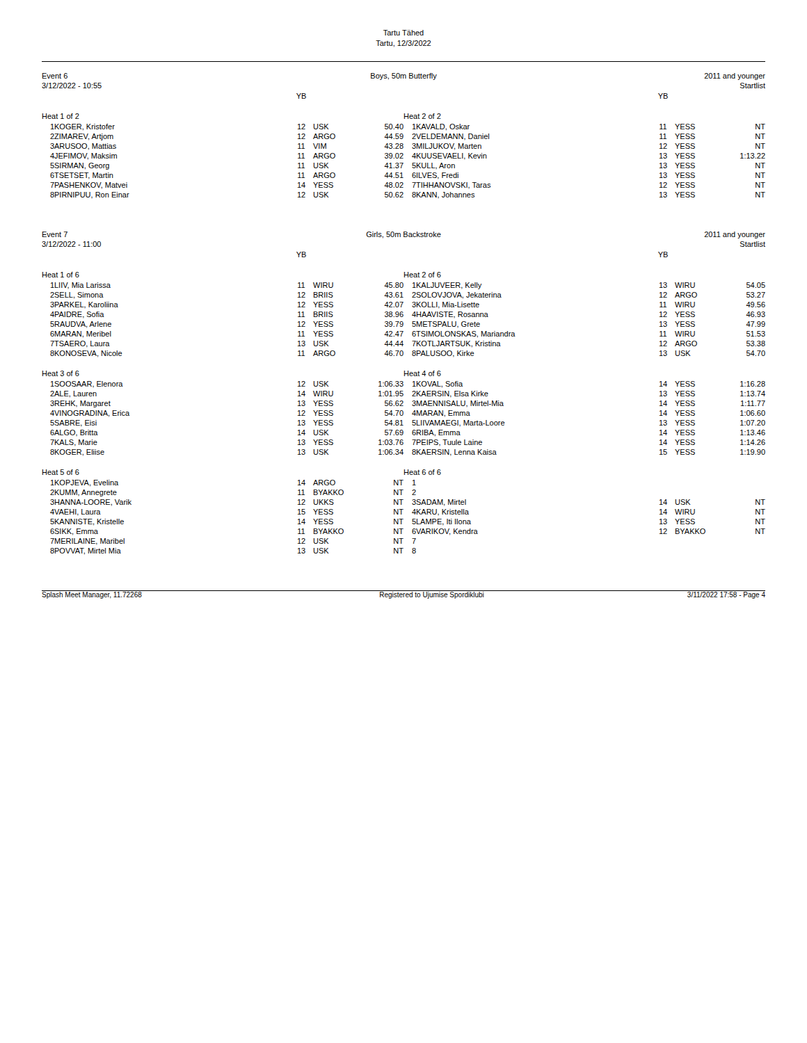Tartu Tähed
Tartu, 12/3/2022
| Event 6 | Boys, 50m Butterfly | 2011 and younger |
| 3/12/2022 - 10:55 | | Startlist |
| / / / YB / / / | | / / / YB / / / |
| Heat 1 of 2 / 1 / KOGER, Kristofer / 12 / USK / 50.40 / / 2 / ZIMAREV, Artjom / 12 / ARGO / 44.59 / / 3 / ARUSOO, Mattias / 11 / VIM / 43.28 / / 4 / JEFIMOV, Maksim / 11 / ARGO / 39.02 / / 5 / SIRMAN, Georg / 11 / USK / 41.37 / / 6 / TSETSET, Martin / 11 / ARGO / 44.51 / / 7 / PASHENKOV, Matvei / 14 / YESS / 48.02 / / 8 / PIRNIPUU, Ron Einar / 12 / USK / 50.62 / | | Heat 2 of 2 / 1 / KAVALD, Oskar / 11 / YESS / NT / / 2 / VELDEMANN, Daniel / 11 / YESS / NT / / 3 / MILJUKOV, Marten / 12 / YESS / NT / / 4 / KUUSEVAELI, Kevin / 13 / YESS / 1:13.22 / / 5 / KULL, Aron / 13 / YESS / NT / / 6 / ILVES, Fredi / 13 / YESS / NT / / 7 / TIHHANOVSKI, Taras / 12 / YESS / NT / / 8 / KANN, Johannes / 13 / YESS / NT / |
| Event 7 | Girls, 50m Backstroke | 2011 and younger |
| 3/12/2022 - 11:00 | | Startlist |
| / / / YB / / / | | / / / YB / / / |
| Heat 1 of 6 / 1 / LIIV, Mia Larissa / 11 / WIRU / 45.80 / / 2 / SELL, Simona / 12 / BRIIS / 43.61 / / 3 / PARKEL, Karoliina / 12 / YESS / 42.07 / / 4 / PAIDRE, Sofia / 11 / BRIIS / 38.96 / / 5 / RAUDVA, Arlene / 12 / YESS / 39.79 / / 6 / MARAN, Meribel / 11 / YESS / 42.47 / / 7 / TSAERO, Laura / 13 / USK / 44.44 / / 8 / KONOSEVA, Nicole / 11 / ARGO / 46.70 / | | Heat 2 of 6 / 1 / KALJUVEER, Kelly / 13 / WIRU / 54.05 / / 2 / SOLOVJOVA, Jekaterina / 12 / ARGO / 53.27 / / 3 / KOLLI, Mia-Lisette / 11 / WIRU / 49.56 / / 4 / HAAVISTE, Rosanna / 12 / YESS / 46.93 / / 5 / METSPALU, Grete / 13 / YESS / 47.99 / / 6 / TSIMOLONSKAS, Mariandra / 11 / WIRU / 51.53 / / 7 / KOTLJARTSUK, Kristina / 12 / ARGO / 53.38 / / 8 / PALUSOO, Kirke / 13 / USK / 54.70 / |
| Heat 3 of 6 / 1 / SOOSAAR, Elenora / 12 / USK / 1:06.33 / / 2 / ALE, Lauren / 14 / WIRU / 1:01.95 / / 3 / REHK, Margaret / 13 / YESS / 56.62 / / 4 / VINOGRADINA, Erica / 12 / YESS / 54.70 / / 5 / SABRE, Eisi / 13 / YESS / 54.81 / / 6 / ALGO, Britta / 14 / USK / 57.69 / / 7 / KALS, Marie / 13 / YESS / 1:03.76 / / 8 / KOGER, Eliise / 13 / USK / 1:06.34 / | | Heat 4 of 6 / 1 / KOVAL, Sofia / 14 / YESS / 1:16.28 / / 2 / KAERSIN, Elsa Kirke / 13 / YESS / 1:13.74 / / 3 / MAENNISALU, Mirtel-Mia / 14 / YESS / 1:11.77 / / 4 / MARAN, Emma / 14 / YESS / 1:06.60 / / 5 / LIIVAMAEGI, Marta-Loore / 13 / YESS / 1:07.20 / / 6 / RIBA, Emma / 14 / YESS / 1:13.46 / / 7 / PEIPS, Tuule Laine / 14 / YESS / 1:14.26 / / 8 / KAERSIN, Lenna Kaisa / 15 / YESS / 1:19.90 / |
| Heat 5 of 6 / 1 / KOPJEVA, Evelina / 14 / ARGO / NT / / 2 / KUMM, Annegrete / 11 / BYAKKO / NT / / 3 / HANNA-LOORE, Varik / 12 / UKKS / NT / / 4 / VAEHI, Laura / 15 / YESS / NT / / 5 / KANNISTE, Kristelle / 14 / YESS / NT / / 6 / SIKK, Emma / 11 / BYAKKO / NT / / 7 / MERILAINE, Maribel / 12 / USK / NT / / 8 / POVVAT, Mirtel Mia / 13 / USK / NT / | | Heat 6 of 6 / 1 / / / / / / 2 / / / / / / 3 / SADAM, Mirtel / 14 / USK / NT / / 4 / KARU, Kristella / 14 / WIRU / NT / / 5 / LAMPE, Iti Ilona / 13 / YESS / NT / / 6 / VARIKOV, Kendra / 12 / BYAKKO / NT / / 7 / / / / / / 8 / / / / / |
| Splash Meet Manager, 11.72268 | Registered to Ujumise Spordiklubi | 3/11/2022 17:58 - Page 4 |